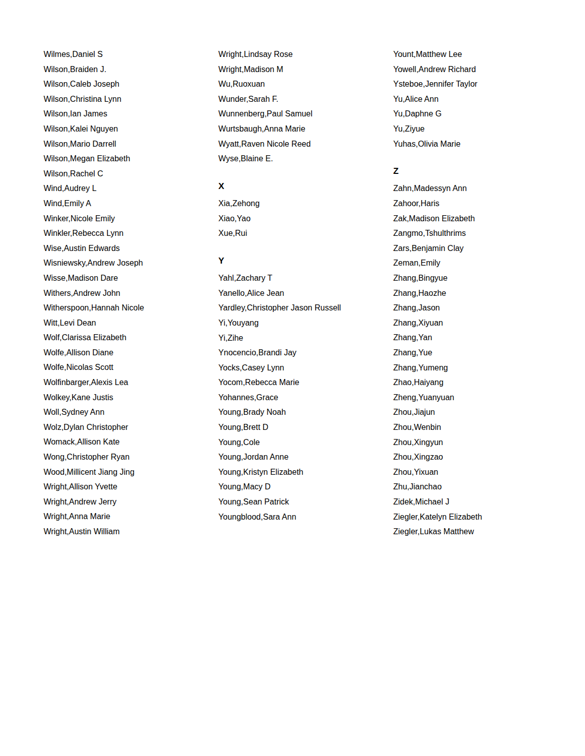Wilmes,Daniel S
Wilson,Braiden J.
Wilson,Caleb Joseph
Wilson,Christina Lynn
Wilson,Ian James
Wilson,Kalei Nguyen
Wilson,Mario Darrell
Wilson,Megan Elizabeth
Wilson,Rachel C
Wind,Audrey L
Wind,Emily A
Winker,Nicole Emily
Winkler,Rebecca Lynn
Wise,Austin Edwards
Wisniewsky,Andrew Joseph
Wisse,Madison Dare
Withers,Andrew John
Witherspoon,Hannah Nicole
Witt,Levi Dean
Wolf,Clarissa Elizabeth
Wolfe,Allison Diane
Wolfe,Nicolas Scott
Wolfinbarger,Alexis Lea
Wolkey,Kane Justis
Woll,Sydney Ann
Wolz,Dylan Christopher
Womack,Allison Kate
Wong,Christopher Ryan
Wood,Millicent Jiang Jing
Wright,Allison Yvette
Wright,Andrew Jerry
Wright,Anna Marie
Wright,Austin William
Wright,Lindsay Rose
Wright,Madison M
Wu,Ruoxuan
Wunder,Sarah F.
Wunnenberg,Paul Samuel
Wurtsbaugh,Anna Marie
Wyatt,Raven Nicole Reed
Wyse,Blaine E.
X
Xia,Zehong
Xiao,Yao
Xue,Rui
Y
Yahl,Zachary T
Yanello,Alice Jean
Yardley,Christopher Jason Russell
Yi,Youyang
Yi,Zihe
Ynocencio,Brandi Jay
Yocks,Casey Lynn
Yocom,Rebecca Marie
Yohannes,Grace
Young,Brady Noah
Young,Brett D
Young,Cole
Young,Jordan Anne
Young,Kristyn Elizabeth
Young,Macy D
Young,Sean Patrick
Youngblood,Sara Ann
Yount,Matthew Lee
Yowell,Andrew Richard
Ysteboe,Jennifer Taylor
Yu,Alice Ann
Yu,Daphne G
Yu,Ziyue
Yuhas,Olivia Marie
Z
Zahn,Madessyn Ann
Zahoor,Haris
Zak,Madison Elizabeth
Zangmo,Tshulthrims
Zars,Benjamin Clay
Zeman,Emily
Zhang,Bingyue
Zhang,Haozhe
Zhang,Jason
Zhang,Xiyuan
Zhang,Yan
Zhang,Yue
Zhang,Yumeng
Zhao,Haiyang
Zheng,Yuanyuan
Zhou,Jiajun
Zhou,Wenbin
Zhou,Xingyun
Zhou,Xingzao
Zhou,Yixuan
Zhu,Jianchao
Zidek,Michael J
Ziegler,Katelyn Elizabeth
Ziegler,Lukas Matthew